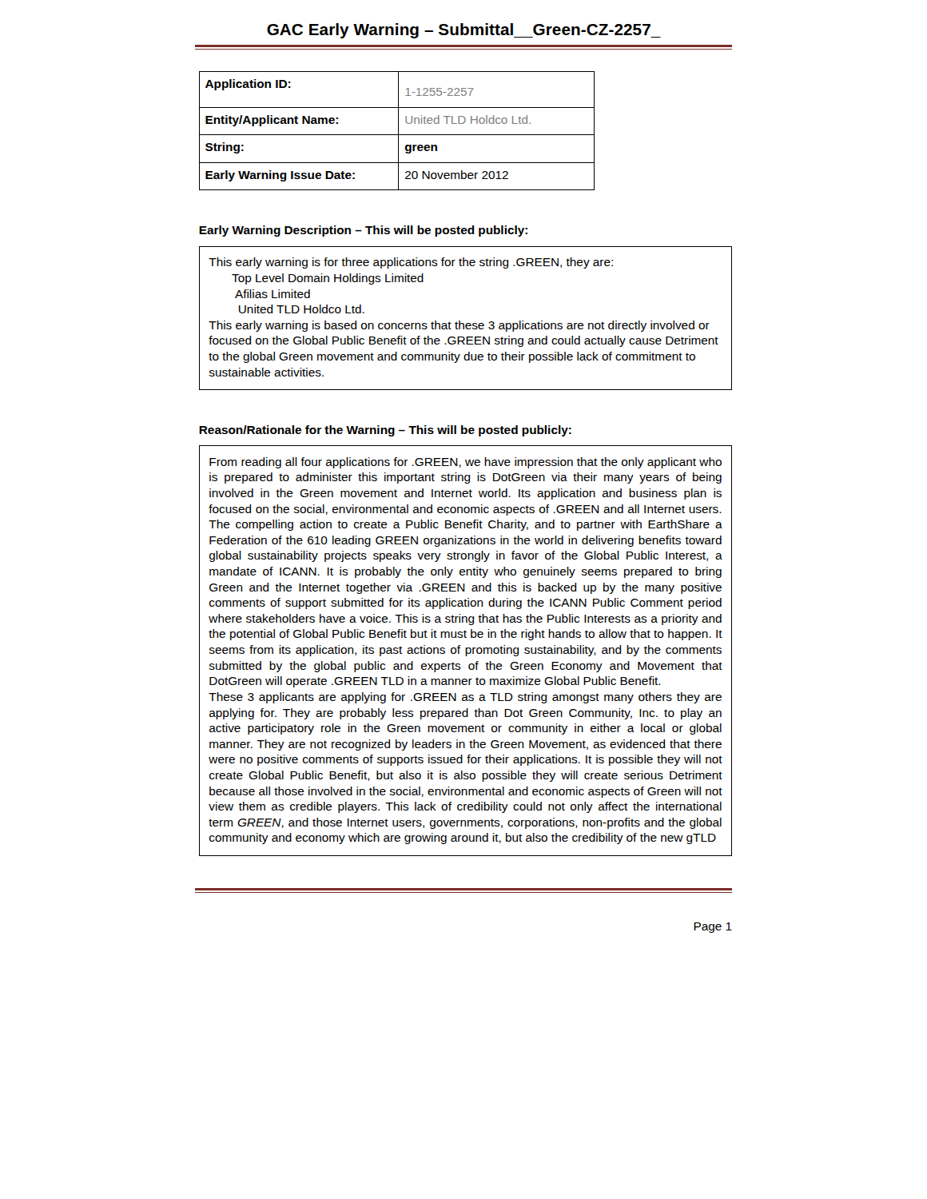GAC Early Warning – Submittal__Green-CZ-2257_
| Application ID: | 1-1255-2257 |
| Entity/Applicant Name: | United TLD Holdco Ltd. |
| String: | green |
| Early Warning Issue Date: | 20 November 2012 |
Early Warning Description – This will be posted publicly:
This early warning is for three applications for the string .GREEN, they are:
Top Level Domain Holdings Limited
Afilias Limited
United TLD Holdco Ltd.
This early warning is based on concerns that these 3 applications are not directly involved or focused on the Global Public Benefit of the .GREEN string and could actually cause Detriment to the global Green movement and community due to their possible lack of commitment to sustainable activities.
Reason/Rationale for the Warning – This will be posted publicly:
From reading all four applications for .GREEN, we have impression that the only applicant who is prepared to administer this important string is DotGreen via their many years of being involved in the Green movement and Internet world. Its application and business plan is focused on the social, environmental and economic aspects of .GREEN and all Internet users. The compelling action to create a Public Benefit Charity, and to partner with EarthShare a Federation of the 610 leading GREEN organizations in the world in delivering benefits toward global sustainability projects speaks very strongly in favor of the Global Public Interest, a mandate of ICANN. It is probably the only entity who genuinely seems prepared to bring Green and the Internet together via .GREEN and this is backed up by the many positive comments of support submitted for its application during the ICANN Public Comment period where stakeholders have a voice. This is a string that has the Public Interests as a priority and the potential of Global Public Benefit but it must be in the right hands to allow that to happen. It seems from its application, its past actions of promoting sustainability, and by the comments submitted by the global public and experts of the Green Economy and Movement that DotGreen will operate .GREEN TLD in a manner to maximize Global Public Benefit.
These 3 applicants are applying for .GREEN as a TLD string amongst many others they are applying for. They are probably less prepared than Dot Green Community, Inc. to play an active participatory role in the Green movement or community in either a local or global manner. They are not recognized by leaders in the Green Movement, as evidenced that there were no positive comments of supports issued for their applications. It is possible they will not create Global Public Benefit, but also it is also possible they will create serious Detriment because all those involved in the social, environmental and economic aspects of Green will not view them as credible players. This lack of credibility could not only affect the international term GREEN, and those Internet users, governments, corporations, non-profits and the global community and economy which are growing around it, but also the credibility of the new gTLD
Page 1